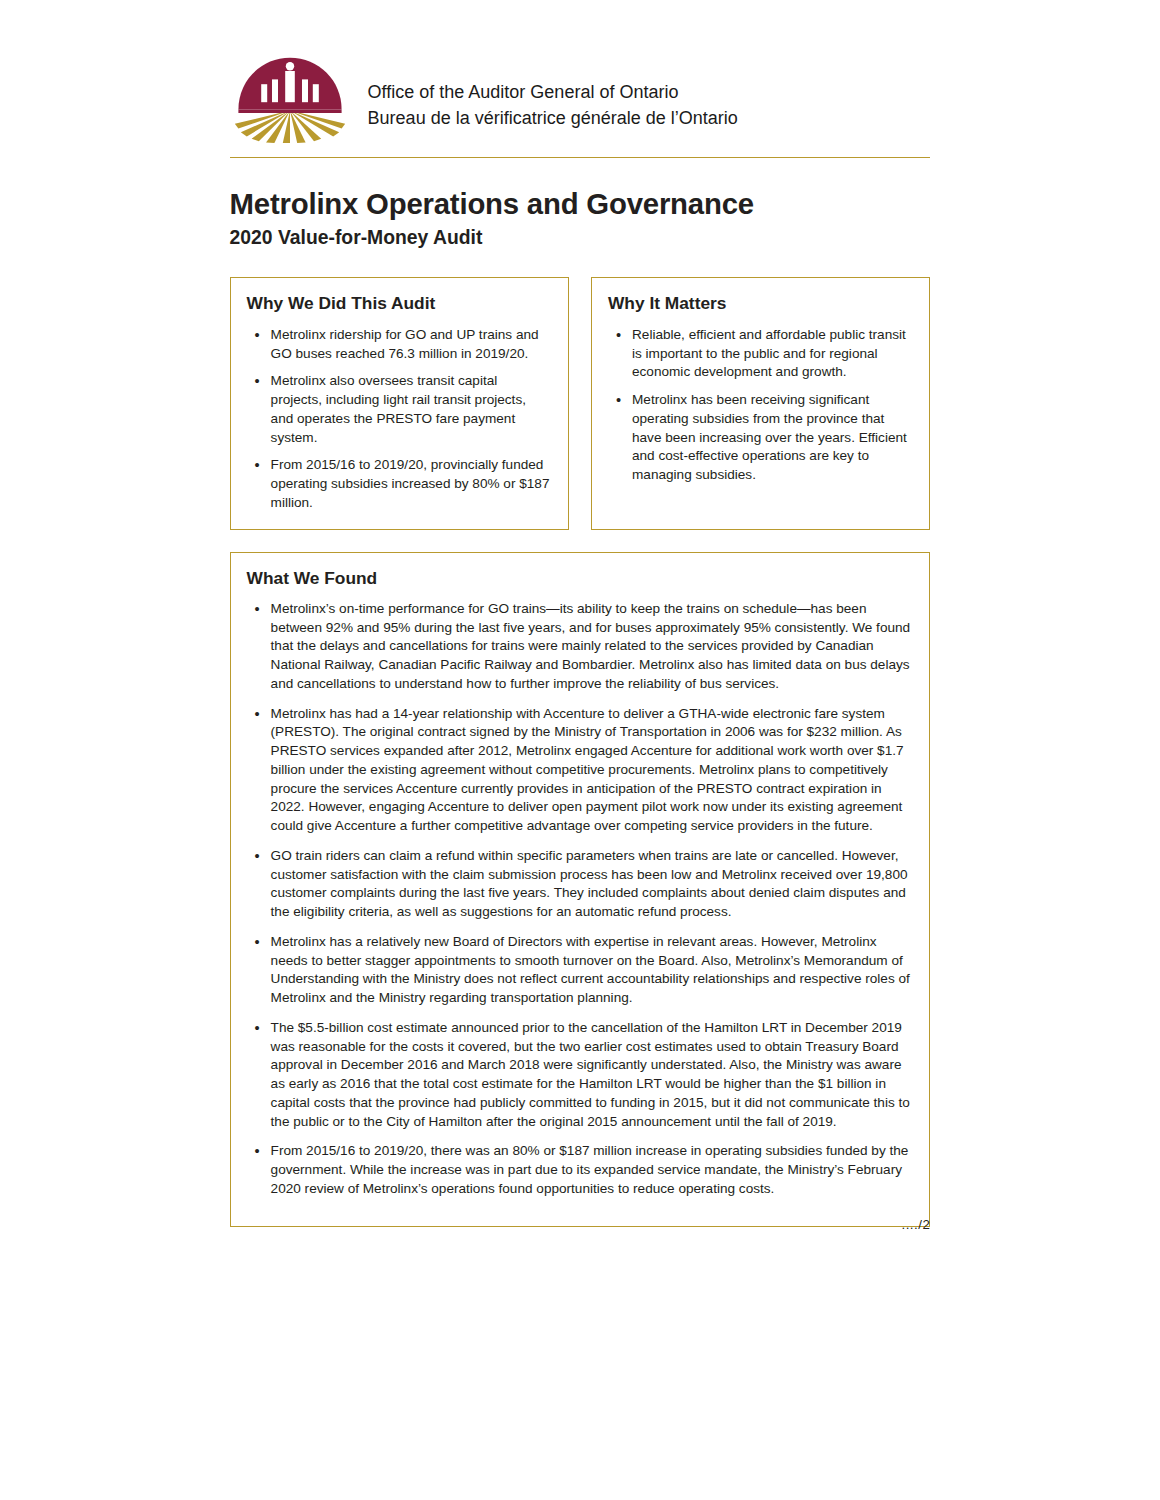Office of the Auditor General of Ontario
Bureau de la vérificatrice générale de l’Ontario
Metrolinx Operations and Governance
2020 Value-for-Money Audit
Why We Did This Audit
Metrolinx ridership for GO and UP trains and GO buses reached 76.3 million in 2019/20.
Metrolinx also oversees transit capital projects, including light rail transit projects, and operates the PRESTO fare payment system.
From 2015/16 to 2019/20, provincially funded operating subsidies increased by 80% or $187 million.
Why It Matters
Reliable, efficient and affordable public transit is important to the public and for regional economic development and growth.
Metrolinx has been receiving significant operating subsidies from the province that have been increasing over the years. Efficient and cost-effective operations are key to managing subsidies.
What We Found
Metrolinx’s on-time performance for GO trains—its ability to keep the trains on schedule—has been between 92% and 95% during the last five years, and for buses approximately 95% consistently. We found that the delays and cancellations for trains were mainly related to the services provided by Canadian National Railway, Canadian Pacific Railway and Bombardier. Metrolinx also has limited data on bus delays and cancellations to understand how to further improve the reliability of bus services.
Metrolinx has had a 14-year relationship with Accenture to deliver a GTHA-wide electronic fare system (PRESTO). The original contract signed by the Ministry of Transportation in 2006 was for $232 million. As PRESTO services expanded after 2012, Metrolinx engaged Accenture for additional work worth over $1.7 billion under the existing agreement without competitive procurements. Metrolinx plans to competitively procure the services Accenture currently provides in anticipation of the PRESTO contract expiration in 2022. However, engaging Accenture to deliver open payment pilot work now under its existing agreement could give Accenture a further competitive advantage over competing service providers in the future.
GO train riders can claim a refund within specific parameters when trains are late or cancelled. However, customer satisfaction with the claim submission process has been low and Metrolinx received over 19,800 customer complaints during the last five years. They included complaints about denied claim disputes and the eligibility criteria, as well as suggestions for an automatic refund process.
Metrolinx has a relatively new Board of Directors with expertise in relevant areas. However, Metrolinx needs to better stagger appointments to smooth turnover on the Board. Also, Metrolinx’s Memorandum of Understanding with the Ministry does not reflect current accountability relationships and respective roles of Metrolinx and the Ministry regarding transportation planning.
The $5.5-billion cost estimate announced prior to the cancellation of the Hamilton LRT in December 2019 was reasonable for the costs it covered, but the two earlier cost estimates used to obtain Treasury Board approval in December 2016 and March 2018 were significantly understated. Also, the Ministry was aware as early as 2016 that the total cost estimate for the Hamilton LRT would be higher than the $1 billion in capital costs that the province had publicly committed to funding in 2015, but it did not communicate this to the public or to the City of Hamilton after the original 2015 announcement until the fall of 2019.
From 2015/16 to 2019/20, there was an 80% or $187 million increase in operating subsidies funded by the government. While the increase was in part due to its expanded service mandate, the Ministry’s February 2020 review of Metrolinx’s operations found opportunities to reduce operating costs.
..../2